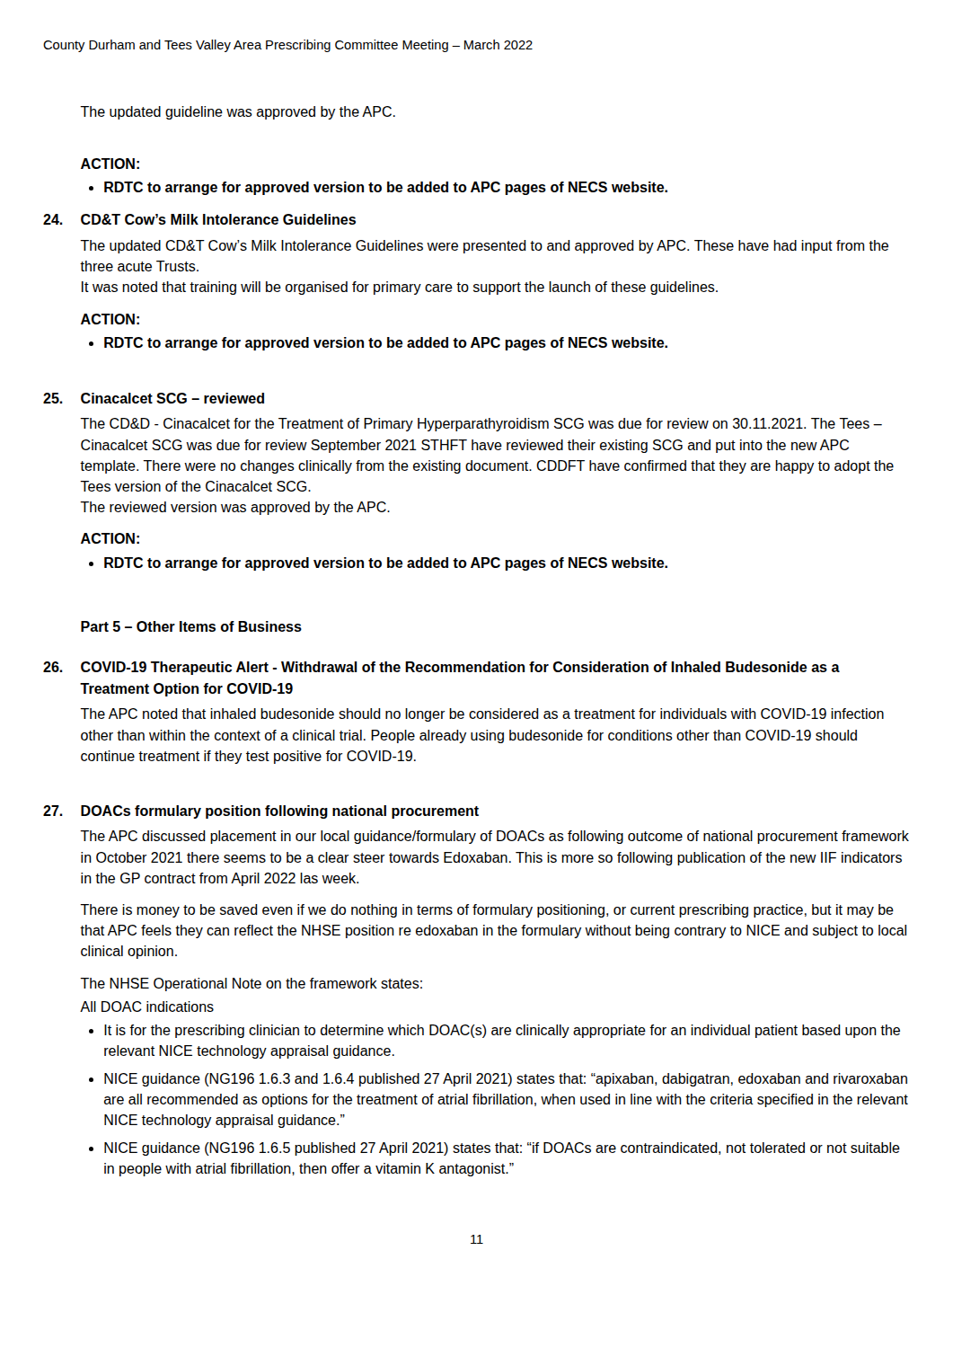County Durham and Tees Valley Area Prescribing Committee Meeting – March 2022
The updated guideline was approved by the APC.
ACTION:
RDTC to arrange for approved version to be added to APC pages of NECS website.
24.
CD&T Cow’s Milk Intolerance Guidelines
The updated CD&T Cow’s Milk Intolerance Guidelines were presented to and approved by APC. These have had input from the three acute Trusts.
It was noted that training will be organised for primary care to support the launch of these guidelines.
ACTION:
RDTC to arrange for approved version to be added to APC pages of NECS website.
25.
Cinacalcet SCG – reviewed
The CD&D - Cinacalcet for the Treatment of Primary Hyperparathyroidism SCG was due for review on 30.11.2021. The Tees – Cinacalcet SCG was due for review September 2021 STHFT have reviewed their existing SCG and put into the new APC template. There were no changes clinically from the existing document. CDDFT have confirmed that they are happy to adopt the Tees version of the Cinacalcet SCG.
The reviewed version was approved by the APC.
ACTION:
RDTC to arrange for approved version to be added to APC pages of NECS website.
Part 5 – Other Items of Business
26.
COVID-19 Therapeutic Alert - Withdrawal of the Recommendation for Consideration of Inhaled Budesonide as a Treatment Option for COVID-19
The APC noted that inhaled budesonide should no longer be considered as a treatment for individuals with COVID-19 infection other than within the context of a clinical trial. People already using budesonide for conditions other than COVID-19 should continue treatment if they test positive for COVID-19.
27.
DOACs formulary position following national procurement
The APC discussed placement in our local guidance/formulary of DOACs as following outcome of national procurement framework in October 2021 there seems to be a clear steer towards Edoxaban. This is more so following publication of the new IIF indicators in the GP contract from April 2022 las week.
There is money to be saved even if we do nothing in terms of formulary positioning, or current prescribing practice, but it may be that APC feels they can reflect the NHSE position re edoxaban in the formulary without being contrary to NICE and subject to local clinical opinion.
The NHSE Operational Note on the framework states:
All DOAC indications
It is for the prescribing clinician to determine which DOAC(s) are clinically appropriate for an individual patient based upon the relevant NICE technology appraisal guidance.
NICE guidance (NG196 1.6.3 and 1.6.4 published 27 April 2021) states that: “apixaban, dabigatran, edoxaban and rivaroxaban are all recommended as options for the treatment of atrial fibrillation, when used in line with the criteria specified in the relevant NICE technology appraisal guidance.”
NICE guidance (NG196 1.6.5 published 27 April 2021) states that: “if DOACs are contraindicated, not tolerated or not suitable in people with atrial fibrillation, then offer a vitamin K antagonist.”
11